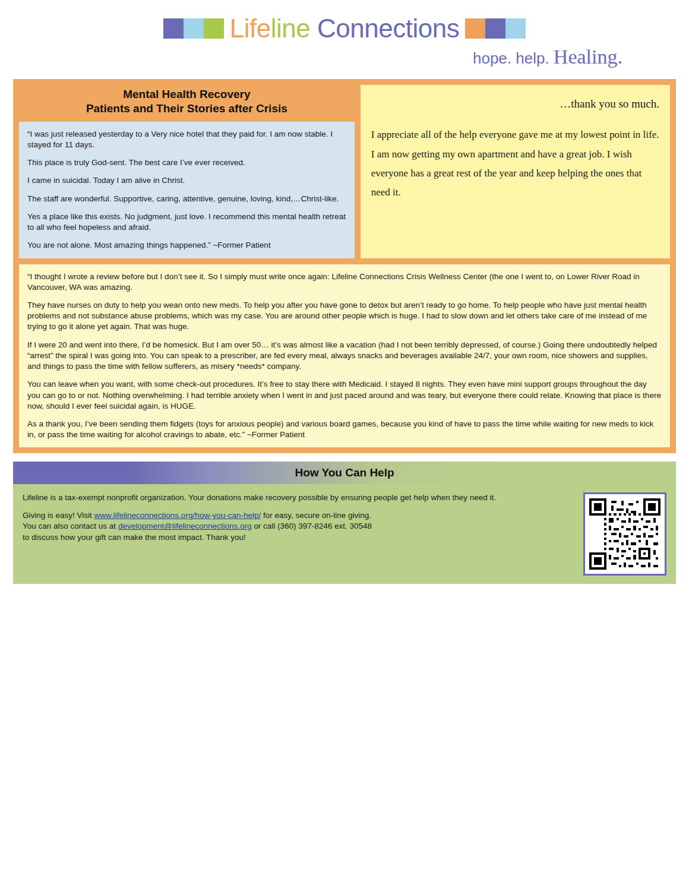Life line Connections
hope. help. Healing.
Mental Health Recovery
Patients and Their Stories after Crisis
“I was just released yesterday to a Very nice hotel that they paid for. I am now stable. I stayed for 11 days.
This place is truly God-sent. The best care I’ve ever received.
I came in suicidal. Today I am alive in Christ.
The staff are wonderful. Supportive, caring, attentive, genuine, loving, kind,…Christ-like.
Yes a place like this exists. No judgment, just love. I recommend this mental health retreat to all who feel hopeless and afraid.
You are not alone. Most amazing things happened.” ~Former Patient
…thank you so much. I appreciate all of the help everyone gave me at my lowest point in life. I am now getting my own apartment and have a great job. I wish everyone has a great rest of the year and keep helping the ones that need it.
“I thought I wrote a review before but I don’t see it. So I simply must write once again: Lifeline Connections Crisis Wellness Center (the one I went to, on Lower River Road in Vancouver, WA was amazing.
They have nurses on duty to help you wean onto new meds. To help you after you have gone to detox but aren’t ready to go home. To help people who have just mental health problems and not substance abuse problems, which was my case. You are around other people which is huge. I had to slow down and let others take care of me instead of me trying to go it alone yet again. That was huge.
If I were 20 and went into there, I’d be homesick. But I am over 50… it’s was almost like a vacation (had I not been terribly depressed, of course.) Going there undoubtedly helped “arrest” the spiral I was going into. You can speak to a prescriber, are fed every meal, always snacks and beverages available 24/7, your own room, nice showers and supplies, and things to pass the time with fellow sufferers, as misery *needs* company.
You can leave when you want, with some check-out procedures. It’s free to stay there with Medicaid. I stayed 8 nights. They even have mini support groups throughout the day you can go to or not. Nothing overwhelming. I had terrible anxiety when I went in and just paced around and was teary, but everyone there could relate. Knowing that place is there now, should I ever feel suicidal again, is HUGE.
As a thank you, I’ve been sending them fidgets (toys for anxious people) and various board games, because you kind of have to pass the time while waiting for new meds to kick in, or pass the time waiting for alcohol cravings to abate, etc.” ~Former Patient
How You Can Help
Lifeline is a tax-exempt nonprofit organization. Your donations make recovery possible by ensuring people get help when they need it.
Giving is easy! Visit www.lifelineconnections.org/how-you-can-help/ for easy, secure on-line giving.
You can also contact us at development@lifelineconnections.org or call (360) 397-8246 ext. 30548
to discuss how your gift can make the most impact. Thank you!